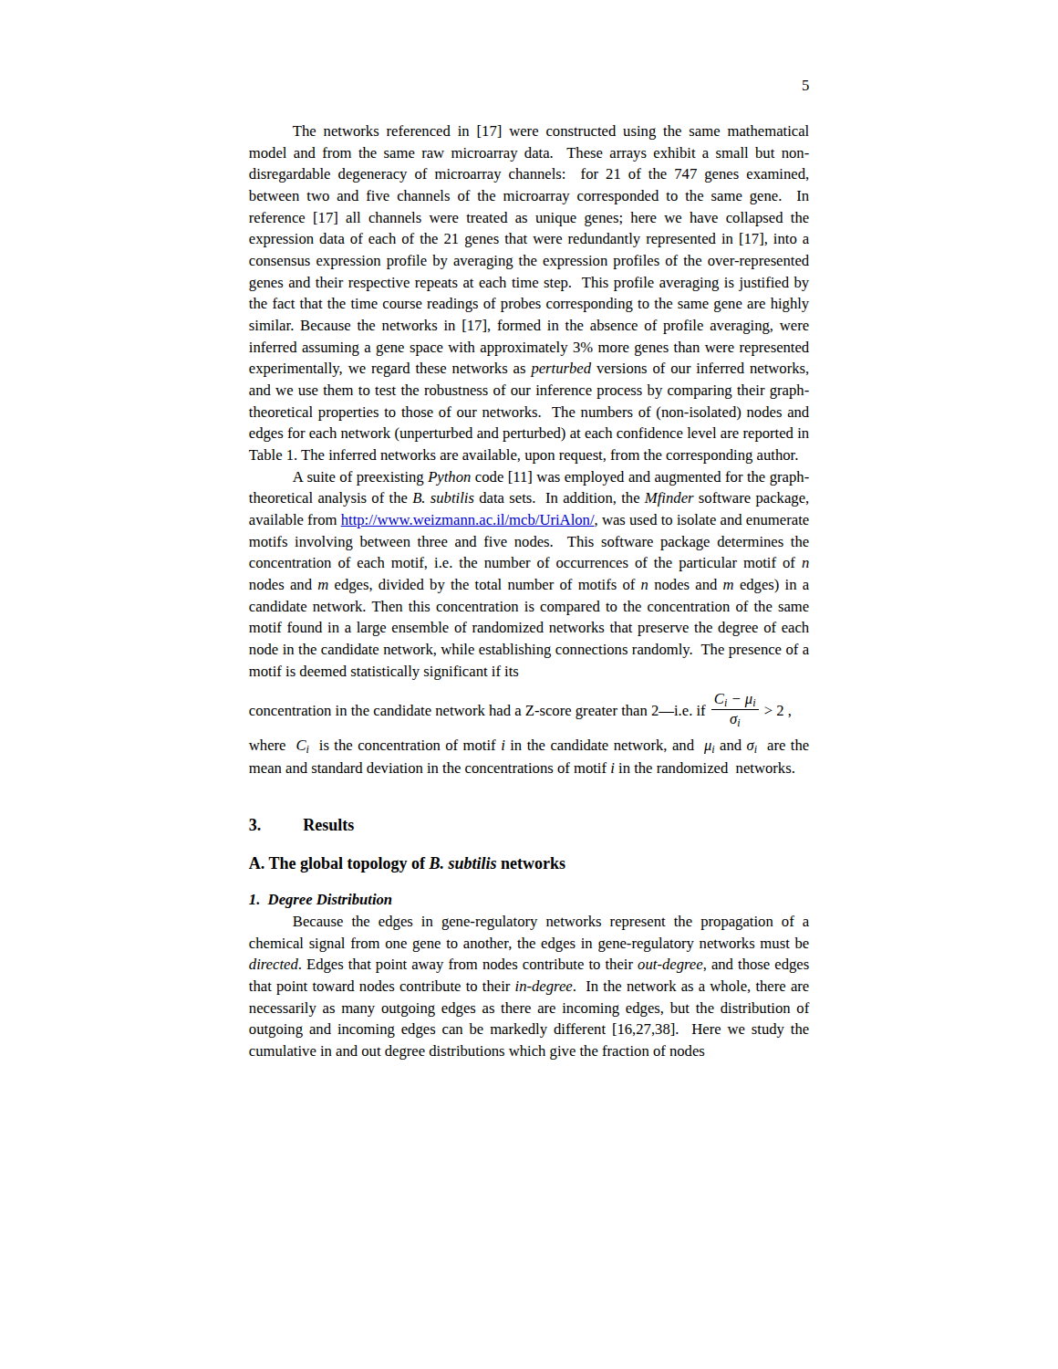5
The networks referenced in [17] were constructed using the same mathematical model and from the same raw microarray data. These arrays exhibit a small but non-disregardable degeneracy of microarray channels: for 21 of the 747 genes examined, between two and five channels of the microarray corresponded to the same gene. In reference [17] all channels were treated as unique genes; here we have collapsed the expression data of each of the 21 genes that were redundantly represented in [17], into a consensus expression profile by averaging the expression profiles of the over-represented genes and their respective repeats at each time step. This profile averaging is justified by the fact that the time course readings of probes corresponding to the same gene are highly similar. Because the networks in [17], formed in the absence of profile averaging, were inferred assuming a gene space with approximately 3% more genes than were represented experimentally, we regard these networks as perturbed versions of our inferred networks, and we use them to test the robustness of our inference process by comparing their graph-theoretical properties to those of our networks. The numbers of (non-isolated) nodes and edges for each network (unperturbed and perturbed) at each confidence level are reported in Table 1. The inferred networks are available, upon request, from the corresponding author.
A suite of preexisting Python code [11] was employed and augmented for the graph-theoretical analysis of the B. subtilis data sets. In addition, the Mfinder software package, available from http://www.weizmann.ac.il/mcb/UriAlon/, was used to isolate and enumerate motifs involving between three and five nodes. This software package determines the concentration of each motif, i.e. the number of occurrences of the particular motif of n nodes and m edges, divided by the total number of motifs of n nodes and m edges) in a candidate network. Then this concentration is compared to the concentration of the same motif found in a large ensemble of randomized networks that preserve the degree of each node in the candidate network, while establishing connections randomly. The presence of a motif is deemed statistically significant if its
concentration in the candidate network had a Z-score greater than 2—i.e. if Ci − μi σi > 2 ,
where Ci is the concentration of motif i in the candidate network, and μi and σi are the mean and standard deviation in the concentrations of motif i in the randomized networks.
3. Results
A. The global topology of B. subtilis networks
1. Degree Distribution
Because the edges in gene-regulatory networks represent the propagation of a chemical signal from one gene to another, the edges in gene-regulatory networks must be directed. Edges that point away from nodes contribute to their out-degree, and those edges that point toward nodes contribute to their in-degree. In the network as a whole, there are necessarily as many outgoing edges as there are incoming edges, but the distribution of outgoing and incoming edges can be markedly different [16,27,38]. Here we study the cumulative in and out degree distributions which give the fraction of nodes